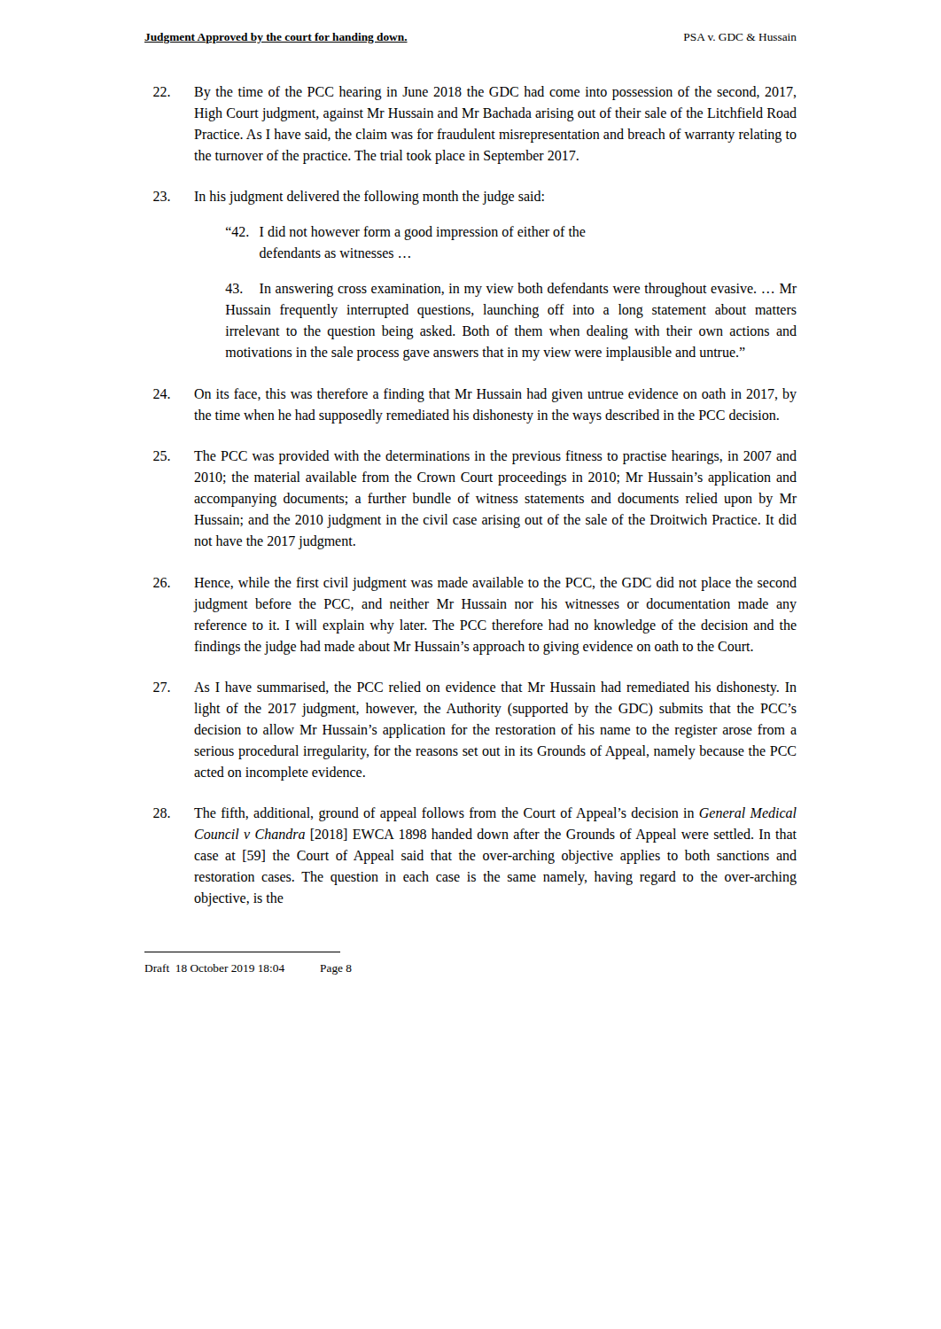Judgment Approved by the court for handing down.
PSA v. GDC & Hussain
By the time of the PCC hearing in June 2018 the GDC had come into possession of the second, 2017, High Court judgment, against Mr Hussain and Mr Bachada arising out of their sale of the Litchfield Road Practice. As I have said, the claim was for fraudulent misrepresentation and breach of warranty relating to the turnover of the practice. The trial took place in September 2017.
In his judgment delivered the following month the judge said:
“42. I did not however form a good impression of either of the defendants as witnesses …
43. In answering cross examination, in my view both defendants were throughout evasive. … Mr Hussain frequently interrupted questions, launching off into a long statement about matters irrelevant to the question being asked. Both of them when dealing with their own actions and motivations in the sale process gave answers that in my view were implausible and untrue.”
On its face, this was therefore a finding that Mr Hussain had given untrue evidence on oath in 2017, by the time when he had supposedly remediated his dishonesty in the ways described in the PCC decision.
The PCC was provided with the determinations in the previous fitness to practise hearings, in 2007 and 2010; the material available from the Crown Court proceedings in 2010; Mr Hussain’s application and accompanying documents; a further bundle of witness statements and documents relied upon by Mr Hussain; and the 2010 judgment in the civil case arising out of the sale of the Droitwich Practice. It did not have the 2017 judgment.
Hence, while the first civil judgment was made available to the PCC, the GDC did not place the second judgment before the PCC, and neither Mr Hussain nor his witnesses or documentation made any reference to it. I will explain why later. The PCC therefore had no knowledge of the decision and the findings the judge had made about Mr Hussain’s approach to giving evidence on oath to the Court.
As I have summarised, the PCC relied on evidence that Mr Hussain had remediated his dishonesty. In light of the 2017 judgment, however, the Authority (supported by the GDC) submits that the PCC’s decision to allow Mr Hussain’s application for the restoration of his name to the register arose from a serious procedural irregularity, for the reasons set out in its Grounds of Appeal, namely because the PCC acted on incomplete evidence.
The fifth, additional, ground of appeal follows from the Court of Appeal’s decision in General Medical Council v Chandra [2018] EWCA 1898 handed down after the Grounds of Appeal were settled. In that case at [59] the Court of Appeal said that the over-arching objective applies to both sanctions and restoration cases. The question in each case is the same namely, having regard to the over-arching objective, is the
Draft 18 October 2019 18:04 Page 8